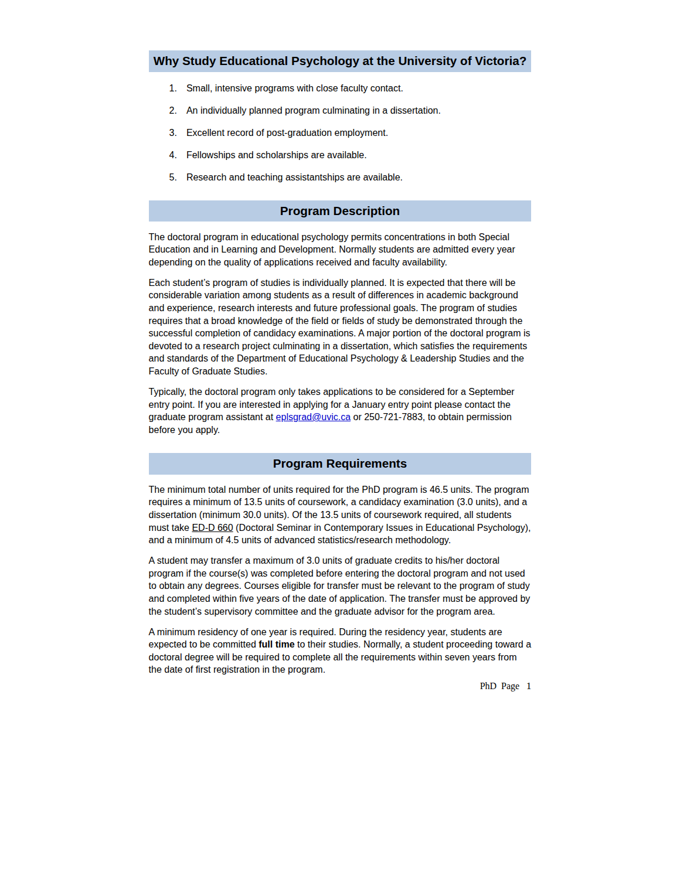Why Study Educational Psychology at the University of Victoria?
Small, intensive programs with close faculty contact.
An individually planned program culminating in a dissertation.
Excellent record of post-graduation employment.
Fellowships and scholarships are available.
Research and teaching assistantships are available.
Program Description
The doctoral program in educational psychology permits concentrations in both Special Education and in Learning and Development. Normally students are admitted every year depending on the quality of applications received and faculty availability.
Each student’s program of studies is individually planned. It is expected that there will be considerable variation among students as a result of differences in academic background and experience, research interests and future professional goals. The program of studies requires that a broad knowledge of the field or fields of study be demonstrated through the successful completion of candidacy examinations. A major portion of the doctoral program is devoted to a research project culminating in a dissertation, which satisfies the requirements and standards of the Department of Educational Psychology & Leadership Studies and the Faculty of Graduate Studies.
Typically, the doctoral program only takes applications to be considered for a September entry point. If you are interested in applying for a January entry point please contact the graduate program assistant at eplsgrad@uvic.ca or 250-721-7883, to obtain permission before you apply.
Program Requirements
The minimum total number of units required for the PhD program is 46.5 units. The program requires a minimum of 13.5 units of coursework, a candidacy examination (3.0 units), and a dissertation (minimum 30.0 units). Of the 13.5 units of coursework required, all students must take ED-D 660 (Doctoral Seminar in Contemporary Issues in Educational Psychology), and a minimum of 4.5 units of advanced statistics/research methodology.
A student may transfer a maximum of 3.0 units of graduate credits to his/her doctoral program if the course(s) was completed before entering the doctoral program and not used to obtain any degrees. Courses eligible for transfer must be relevant to the program of study and completed within five years of the date of application. The transfer must be approved by the student’s supervisory committee and the graduate advisor for the program area.
A minimum residency of one year is required. During the residency year, students are expected to be committed full time to their studies. Normally, a student proceeding toward a doctoral degree will be required to complete all the requirements within seven years from the date of first registration in the program.
PhD Page1